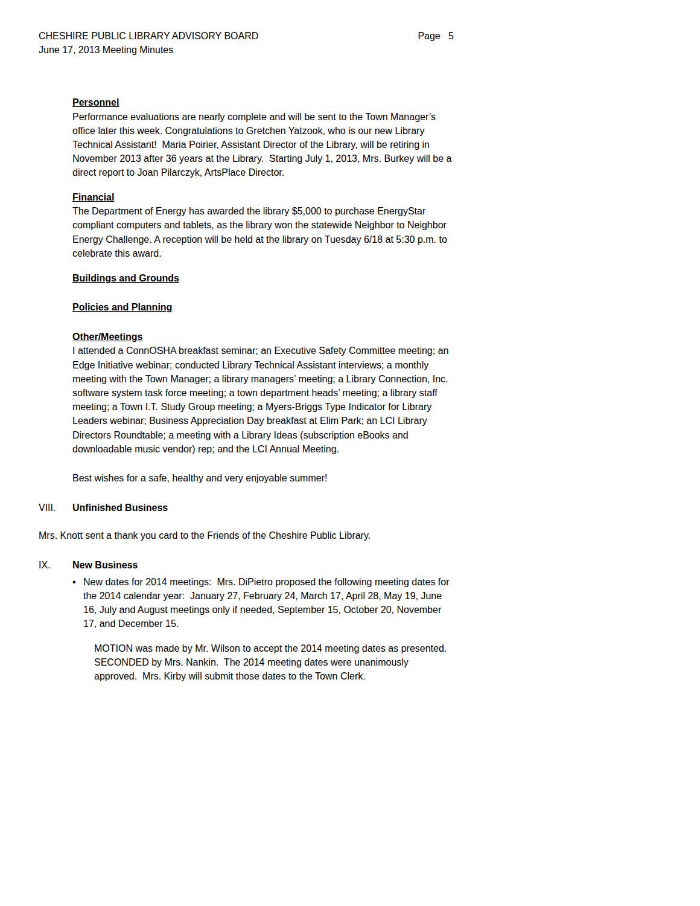CHESHIRE PUBLIC LIBRARY ADVISORY BOARD
June 17, 2013 Meeting Minutes
Page 5
Personnel
Performance evaluations are nearly complete and will be sent to the Town Manager’s office later this week. Congratulations to Gretchen Yatzook, who is our new Library Technical Assistant! Maria Poirier, Assistant Director of the Library, will be retiring in November 2013 after 36 years at the Library. Starting July 1, 2013, Mrs. Burkey will be a direct report to Joan Pilarczyk, ArtsPlace Director.
Financial
The Department of Energy has awarded the library $5,000 to purchase EnergyStar compliant computers and tablets, as the library won the statewide Neighbor to Neighbor Energy Challenge. A reception will be held at the library on Tuesday 6/18 at 5:30 p.m. to celebrate this award.
Buildings and Grounds
Policies and Planning
Other/Meetings
I attended a ConnOSHA breakfast seminar; an Executive Safety Committee meeting; an Edge Initiative webinar; conducted Library Technical Assistant interviews; a monthly meeting with the Town Manager; a library managers’ meeting; a Library Connection, Inc. software system task force meeting; a town department heads’ meeting; a library staff meeting; a Town I.T. Study Group meeting; a Myers-Briggs Type Indicator for Library Leaders webinar; Business Appreciation Day breakfast at Elim Park; an LCI Library Directors Roundtable; a meeting with a Library Ideas (subscription eBooks and
downloadable music vendor) rep; and the LCI Annual Meeting.
Best wishes for a safe, healthy and very enjoyable summer!
VIII. Unfinished Business
Mrs. Knott sent a thank you card to the Friends of the Cheshire Public Library.
IX. New Business
New dates for 2014 meetings: Mrs. DiPietro proposed the following meeting dates for the 2014 calendar year: January 27, February 24, March 17, April 28, May 19, June 16, July and August meetings only if needed, September 15, October 20, November 17, and December 15.
MOTION was made by Mr. Wilson to accept the 2014 meeting dates as presented. SECONDED by Mrs. Nankin. The 2014 meeting dates were unanimously approved. Mrs. Kirby will submit those dates to the Town Clerk.